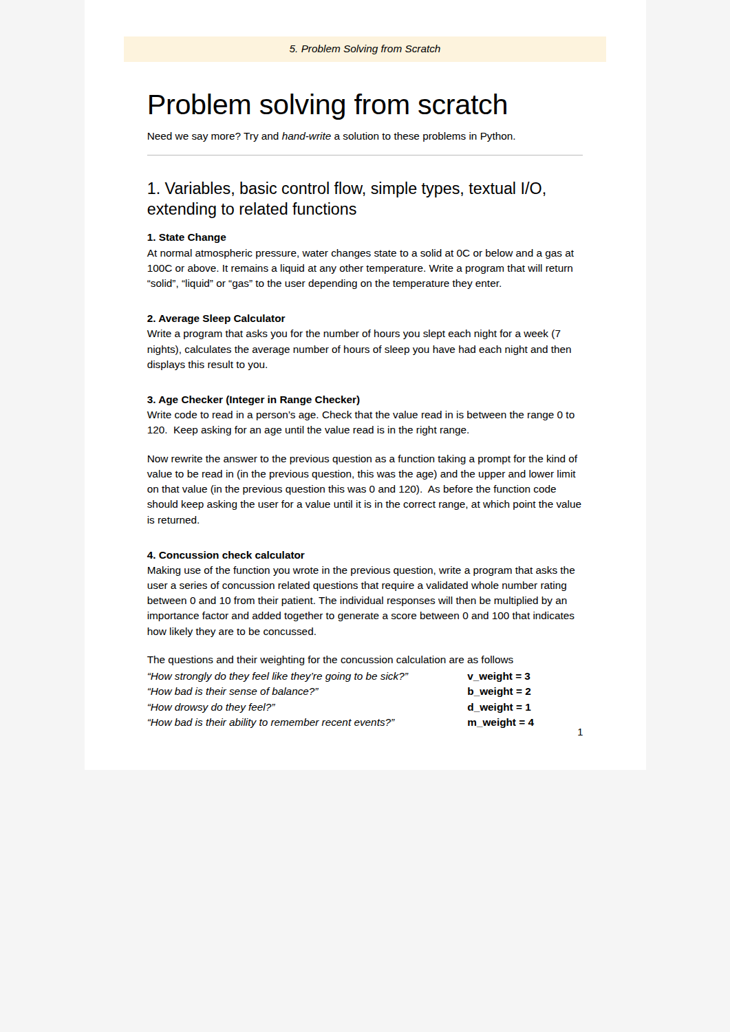5. Problem Solving from Scratch
Problem solving from scratch
Need we say more? Try and hand-write a solution to these problems in Python.
1. Variables, basic control flow, simple types, textual I/O, extending to related functions
1. State Change
At normal atmospheric pressure, water changes state to a solid at 0C or below and a gas at 100C or above. It remains a liquid at any other temperature. Write a program that will return “solid”, “liquid” or “gas” to the user depending on the temperature they enter.
2. Average Sleep Calculator
Write a program that asks you for the number of hours you slept each night for a week (7 nights), calculates the average number of hours of sleep you have had each night and then displays this result to you.
3. Age Checker (Integer in Range Checker)
Write code to read in a person’s age. Check that the value read in is between the range 0 to 120. Keep asking for an age until the value read is in the right range.
Now rewrite the answer to the previous question as a function taking a prompt for the kind of value to be read in (in the previous question, this was the age) and the upper and lower limit on that value (in the previous question this was 0 and 120). As before the function code should keep asking the user for a value until it is in the correct range, at which point the value is returned.
4. Concussion check calculator
Making use of the function you wrote in the previous question, write a program that asks the user a series of concussion related questions that require a validated whole number rating between 0 and 10 from their patient. The individual responses will then be multiplied by an importance factor and added together to generate a score between 0 and 100 that indicates how likely they are to be concussed.
The questions and their weighting for the concussion calculation are as follows
“How strongly do they feel like they’re going to be sick?”v_weight = 3
“How bad is their sense of balance?”b_weight = 2
“How drowsy do they feel?”d_weight = 1
“How bad is their ability to remember recent events?”m_weight = 4
1